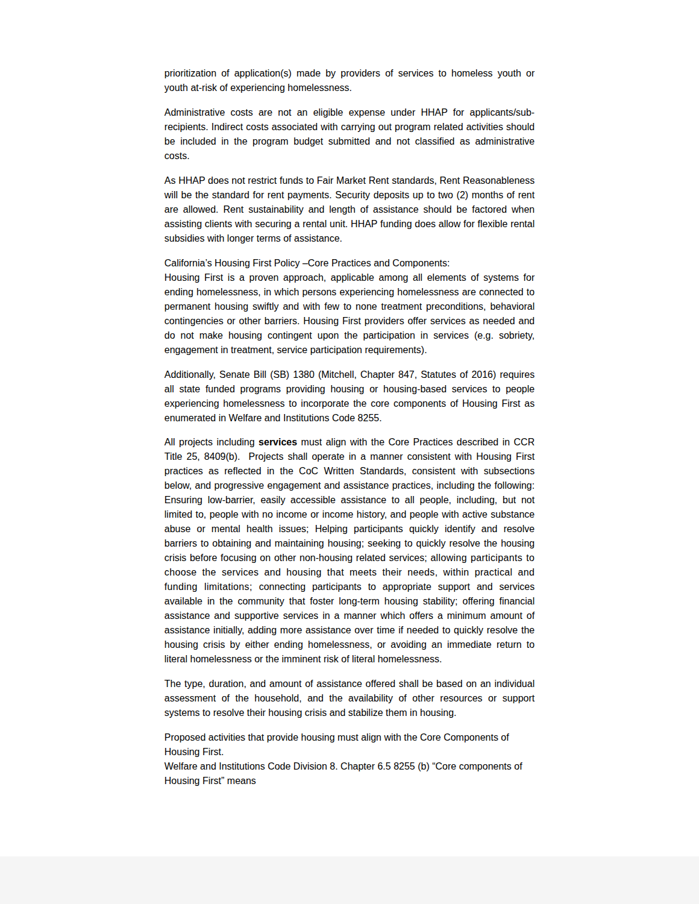prioritization of application(s) made by providers of services to homeless youth or youth at-risk of experiencing homelessness.
Administrative costs are not an eligible expense under HHAP for applicants/sub-recipients. Indirect costs associated with carrying out program related activities should be included in the program budget submitted and not classified as administrative costs.
As HHAP does not restrict funds to Fair Market Rent standards, Rent Reasonableness will be the standard for rent payments. Security deposits up to two (2) months of rent are allowed. Rent sustainability and length of assistance should be factored when assisting clients with securing a rental unit. HHAP funding does allow for flexible rental subsidies with longer terms of assistance.
California’s Housing First Policy –Core Practices and Components:
Housing First is a proven approach, applicable among all elements of systems for ending homelessness, in which persons experiencing homelessness are connected to permanent housing swiftly and with few to none treatment preconditions, behavioral contingencies or other barriers. Housing First providers offer services as needed and do not make housing contingent upon the participation in services (e.g. sobriety, engagement in treatment, service participation requirements).
Additionally, Senate Bill (SB) 1380 (Mitchell, Chapter 847, Statutes of 2016) requires all state funded programs providing housing or housing-based services to people experiencing homelessness to incorporate the core components of Housing First as enumerated in Welfare and Institutions Code 8255.
All projects including services must align with the Core Practices described in CCR Title 25, 8409(b). Projects shall operate in a manner consistent with Housing First practices as reflected in the CoC Written Standards, consistent with subsections below, and progressive engagement and assistance practices, including the following: Ensuring low-barrier, easily accessible assistance to all people, including, but not limited to, people with no income or income history, and people with active substance abuse or mental health issues; Helping participants quickly identify and resolve barriers to obtaining and maintaining housing; seeking to quickly resolve the housing crisis before focusing on other non-housing related services; allowing participants to choose the services and housing that meets their needs, within practical and funding limitations; connecting participants to appropriate support and services available in the community that foster long-term housing stability; offering financial assistance and supportive services in a manner which offers a minimum amount of assistance initially, adding more assistance over time if needed to quickly resolve the housing crisis by either ending homelessness, or avoiding an immediate return to literal homelessness or the imminent risk of literal homelessness.
The type, duration, and amount of assistance offered shall be based on an individual assessment of the household, and the availability of other resources or support systems to resolve their housing crisis and stabilize them in housing.
Proposed activities that provide housing must align with the Core Components of Housing First.
Welfare and Institutions Code Division 8. Chapter 6.5 8255 (b) “Core components of Housing First” means